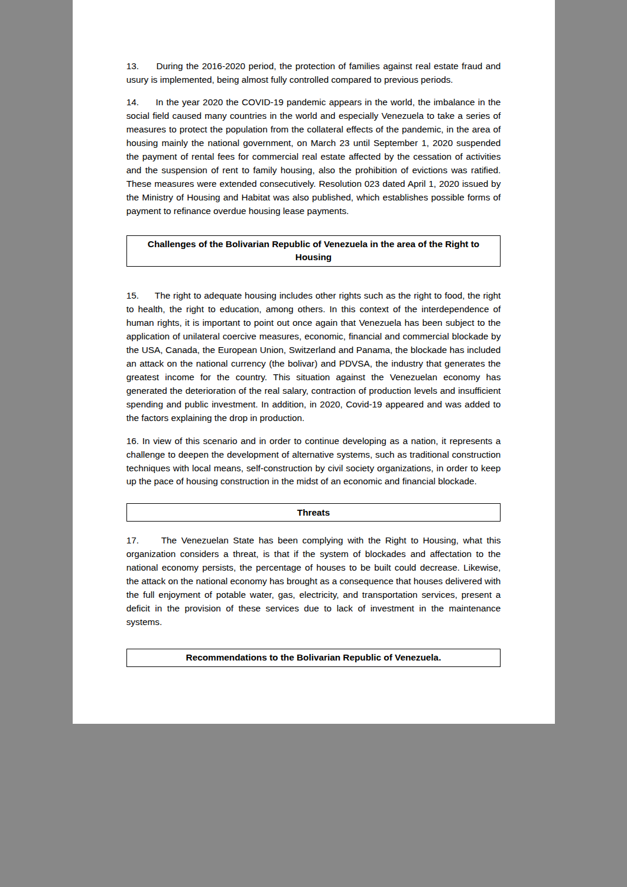13. During the 2016-2020 period, the protection of families against real estate fraud and usury is implemented, being almost fully controlled compared to previous periods.
14. In the year 2020 the COVID-19 pandemic appears in the world, the imbalance in the social field caused many countries in the world and especially Venezuela to take a series of measures to protect the population from the collateral effects of the pandemic, in the area of housing mainly the national government, on March 23 until September 1, 2020 suspended the payment of rental fees for commercial real estate affected by the cessation of activities and the suspension of rent to family housing, also the prohibition of evictions was ratified. These measures were extended consecutively. Resolution 023 dated April 1, 2020 issued by the Ministry of Housing and Habitat was also published, which establishes possible forms of payment to refinance overdue housing lease payments.
Challenges of the Bolivarian Republic of Venezuela in the area of the Right to Housing
15. The right to adequate housing includes other rights such as the right to food, the right to health, the right to education, among others. In this context of the interdependence of human rights, it is important to point out once again that Venezuela has been subject to the application of unilateral coercive measures, economic, financial and commercial blockade by the USA, Canada, the European Union, Switzerland and Panama, the blockade has included an attack on the national currency (the bolivar) and PDVSA, the industry that generates the greatest income for the country. This situation against the Venezuelan economy has generated the deterioration of the real salary, contraction of production levels and insufficient spending and public investment. In addition, in 2020, Covid-19 appeared and was added to the factors explaining the drop in production.
16. In view of this scenario and in order to continue developing as a nation, it represents a challenge to deepen the development of alternative systems, such as traditional construction techniques with local means, self-construction by civil society organizations, in order to keep up the pace of housing construction in the midst of an economic and financial blockade.
Threats
17. The Venezuelan State has been complying with the Right to Housing, what this organization considers a threat, is that if the system of blockades and affectation to the national economy persists, the percentage of houses to be built could decrease. Likewise, the attack on the national economy has brought as a consequence that houses delivered with the full enjoyment of potable water, gas, electricity, and transportation services, present a deficit in the provision of these services due to lack of investment in the maintenance systems.
Recommendations to the Bolivarian Republic of Venezuela.